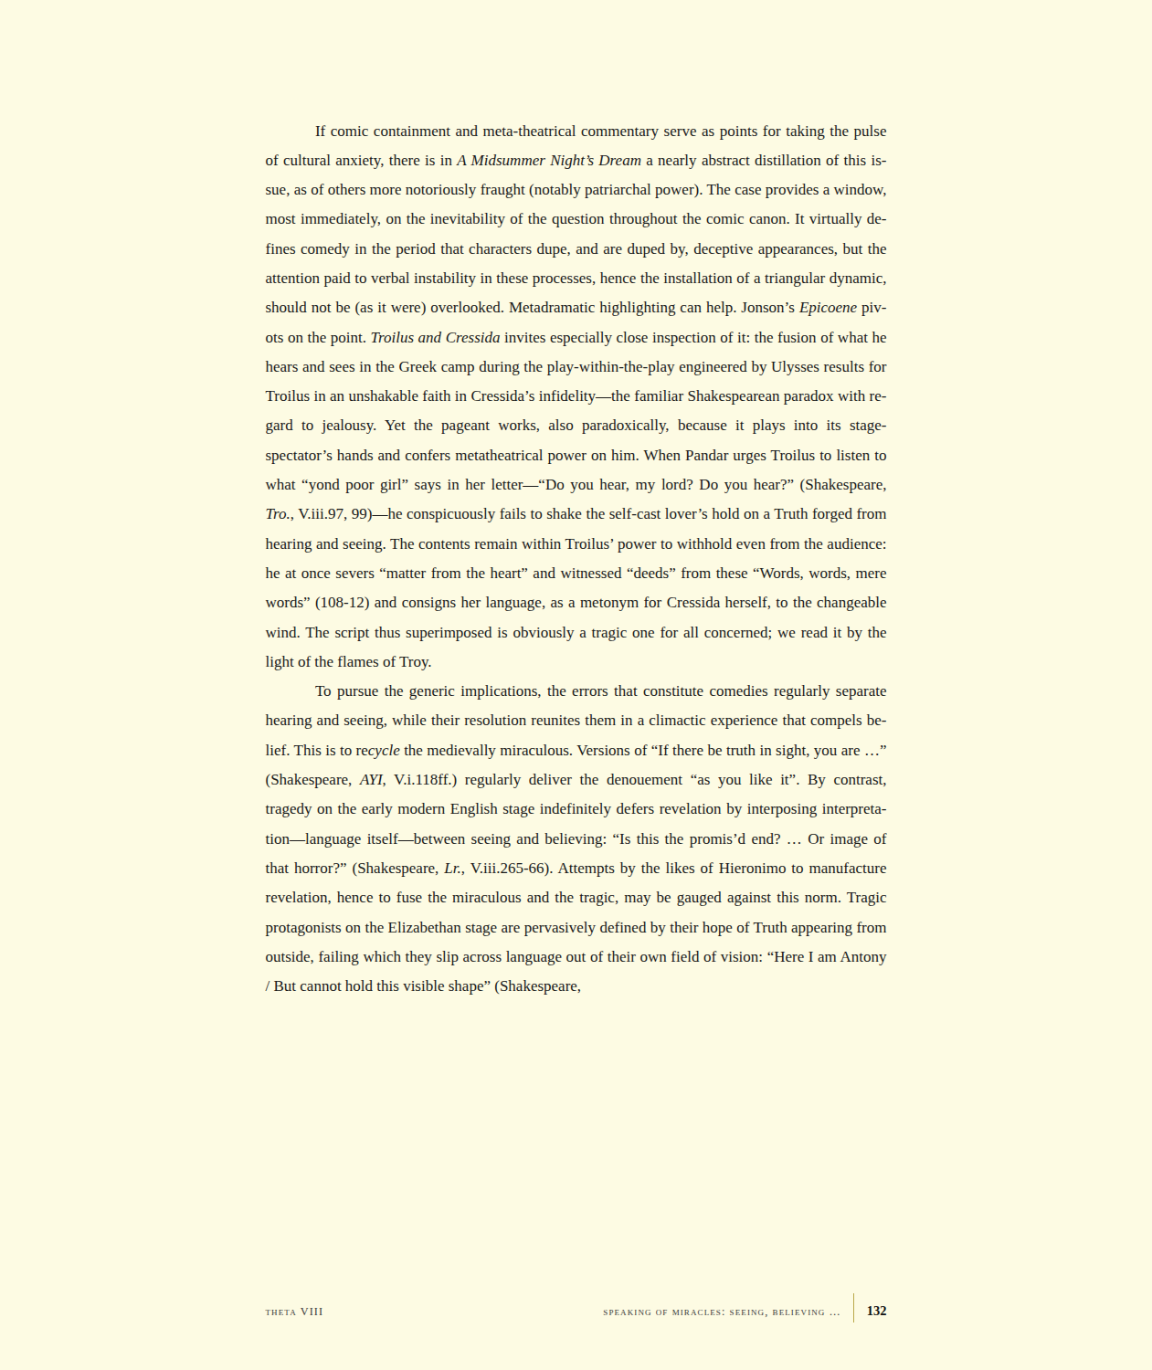If comic containment and meta-theatrical commentary serve as points for taking the pulse of cultural anxiety, there is in A Midsummer Night’s Dream a nearly abstract distillation of this issue, as of others more notoriously fraught (notably patriarchal power). The case provides a window, most immediately, on the inevitability of the question throughout the comic canon. It virtually defines comedy in the period that characters dupe, and are duped by, deceptive appearances, but the attention paid to verbal instability in these processes, hence the installation of a triangular dynamic, should not be (as it were) overlooked. Metadramatic highlighting can help. Jonson’s Epicoene pivots on the point. Troilus and Cressida invites especially close inspection of it: the fusion of what he hears and sees in the Greek camp during the play-within-the-play engineered by Ulysses results for Troilus in an unshakable faith in Cressida’s infidelity—the familiar Shakespearean paradox with regard to jealousy. Yet the pageant works, also paradoxically, because it plays into its stage-spectator’s hands and confers metatheatrical power on him. When Pandar urges Troilus to listen to what “yond poor girl” says in her letter—“Do you hear, my lord? Do you hear?” (Shakespeare, Tro., V.iii.97, 99)—he conspicuously fails to shake the self-cast lover’s hold on a Truth forged from hearing and seeing. The contents remain within Troilus’ power to withhold even from the audience: he at once severs “matter from the heart” and witnessed “deeds” from these “Words, words, mere words” (108-12) and consigns her language, as a metonym for Cressida herself, to the changeable wind. The script thus superimposed is obviously a tragic one for all concerned; we read it by the light of the flames of Troy.
To pursue the generic implications, the errors that constitute comedies regularly separate hearing and seeing, while their resolution reunites them in a climactic experience that compels belief. This is to recycle the medievally miraculous. Versions of “If there be truth in sight, you are …” (Shakespeare, AYI, V.i.118ff.) regularly deliver the denouement “as you like it”. By contrast, tragedy on the early modern English stage indefinitely defers revelation by interposing interpretation—language itself—between seeing and believing: “Is this the promis’d end? … Or image of that horror?” (Shakespeare, Lr., V.iii.265-66). Attempts by the likes of Hieronimo to manufacture revelation, hence to fuse the miraculous and the tragic, may be gauged against this norm. Tragic protagonists on the Elizabethan stage are pervasively defined by their hope of Truth appearing from outside, failing which they slip across language out of their own field of vision: “Here I am Antony / But cannot hold this visible shape” (Shakespeare,
theta VIII
speaking of miracles: seeing, believing … 132